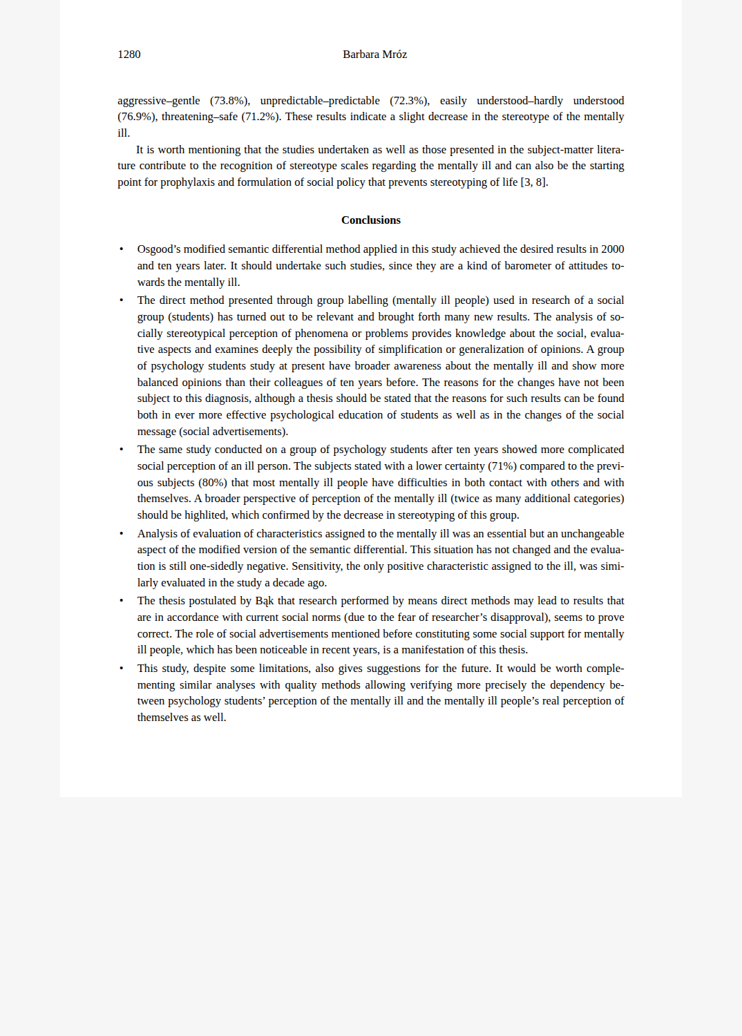1280 Barbara Mróz
aggressive–gentle (73.8%), unpredictable–predictable (72.3%), easily understood–hardly understood (76.9%), threatening–safe (71.2%). These results indicate a slight decrease in the stereotype of the mentally ill.
It is worth mentioning that the studies undertaken as well as those presented in the subject-matter literature contribute to the recognition of stereotype scales regarding the mentally ill and can also be the starting point for prophylaxis and formulation of social policy that prevents stereotyping of life [3, 8].
Conclusions
Osgood’s modified semantic differential method applied in this study achieved the desired results in 2000 and ten years later. It should undertake such studies, since they are a kind of barometer of attitudes towards the mentally ill.
The direct method presented through group labelling (mentally ill people) used in research of a social group (students) has turned out to be relevant and brought forth many new results. The analysis of socially stereotypical perception of phenomena or problems provides knowledge about the social, evaluative aspects and examines deeply the possibility of simplification or generalization of opinions. A group of psychology students study at present have broader awareness about the mentally ill and show more balanced opinions than their colleagues of ten years before. The reasons for the changes have not been subject to this diagnosis, although a thesis should be stated that the reasons for such results can be found both in ever more effective psychological education of students as well as in the changes of the social message (social advertisements).
The same study conducted on a group of psychology students after ten years showed more complicated social perception of an ill person. The subjects stated with a lower certainty (71%) compared to the previous subjects (80%) that most mentally ill people have difficulties in both contact with others and with themselves. A broader perspective of perception of the mentally ill (twice as many additional categories) should be highlited, which confirmed by the decrease in stereotyping of this group.
Analysis of evaluation of characteristics assigned to the mentally ill was an essential but an unchangeable aspect of the modified version of the semantic differential. This situation has not changed and the evaluation is still one-sidedly negative. Sensitivity, the only positive characteristic assigned to the ill, was similarly evaluated in the study a decade ago.
The thesis postulated by Bąk that research performed by means direct methods may lead to results that are in accordance with current social norms (due to the fear of researcher’s disapproval), seems to prove correct. The role of social advertisements mentioned before constituting some social support for mentally ill people, which has been noticeable in recent years, is a manifestation of this thesis.
This study, despite some limitations, also gives suggestions for the future. It would be worth complementing similar analyses with quality methods allowing verifying more precisely the dependency between psychology students’ perception of the mentally ill and the mentally ill people’s real perception of themselves as well.